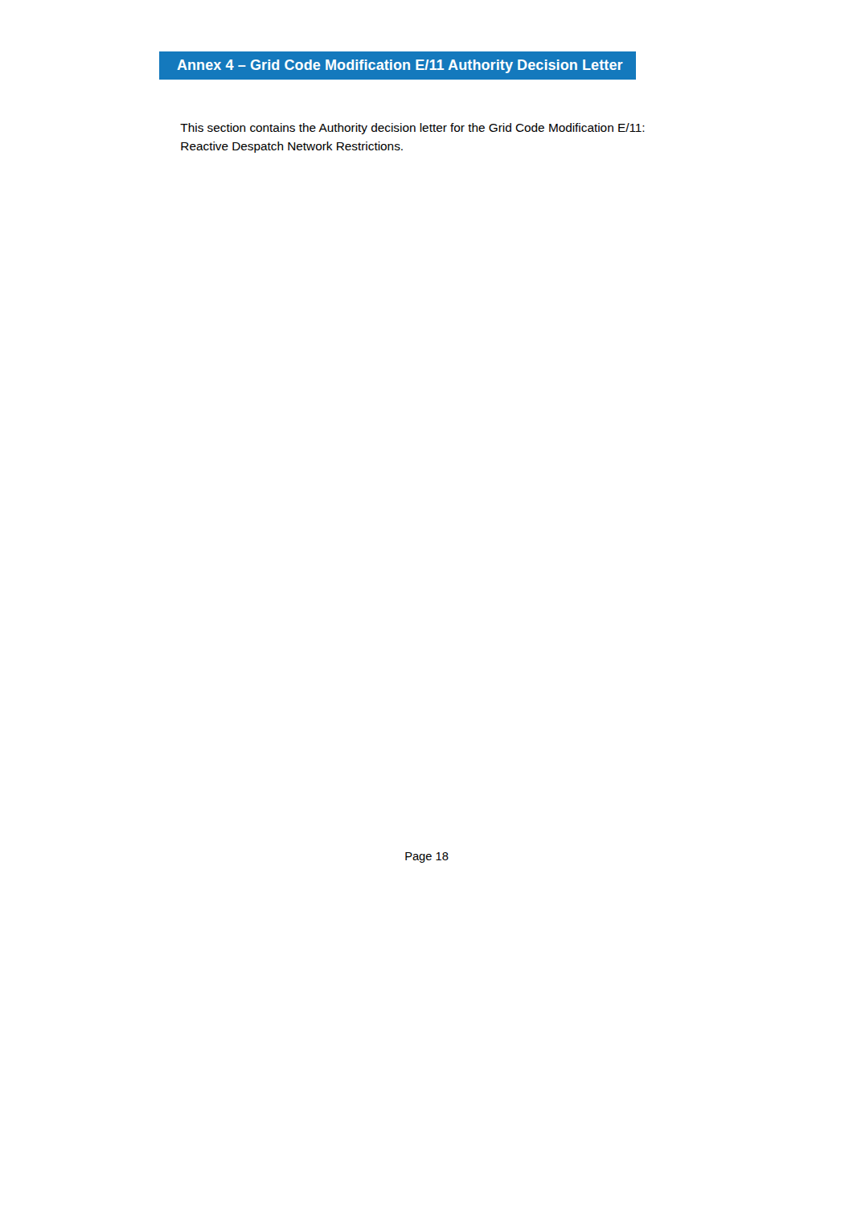Annex 4 – Grid Code Modification E/11 Authority Decision Letter
This section contains the Authority decision letter for the Grid Code Modification E/11: Reactive Despatch Network Restrictions.
Page 18